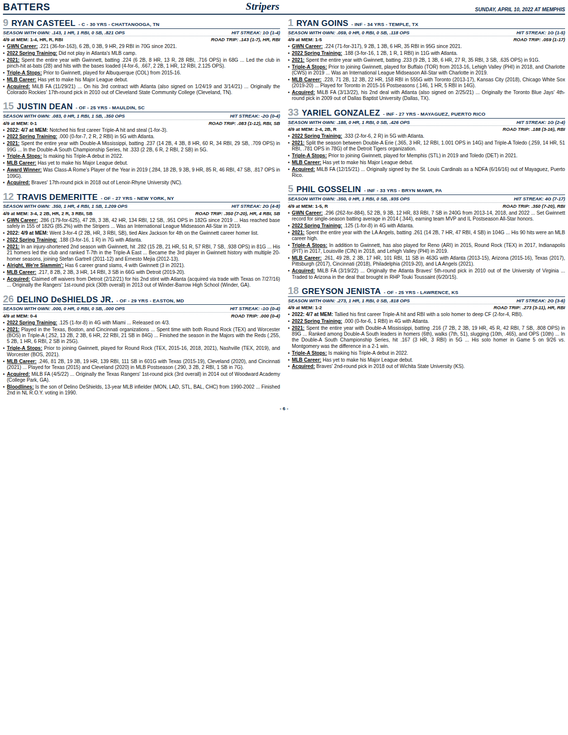BATTERS
Stripers
SUNDAY, APRIL 10, 2022 AT MEMPHIS
9 RYAN CASTEEL - C - 30 YRS - CHATTANOOGA, TN
SEASON WITH GWN: .143, 1 HR, 1 RBI, 0 SB, .821 OPS HIT STREAK: 1G (1-4)
4/9 at MEM: 1-4, HR, R, RBI ROAD TRIP: .143 (1-7), HR, RBI
GWN Career: .221 (36-for-163), 6 2B, 0 3B, 9 HR, 29 RBI in 70G since 2021.
2022 Spring Training: Did not play in Atlanta's MLB camp.
2021: Spent the entire year with Gwinnett, batting .224 (6 2B, 8 HR, 13 R, 28 RBI, .716 OPS) in 68G ... Led the club in pinch-hit at-bats (28) and hits with the bases loaded (4-for-6, .667, 2 2B, 1 HR, 12 RBI, 2.125 OPS).
Triple-A Stops: Prior to Gwinnett, played for Albuquerque (COL) from 2015-16.
MLB Career: Has yet to make his Major League debut.
Acquired: MiLB FA (11/29/21) ... On his 3rd contract with Atlanta (also signed on 1/24/19 and 3/14/21) ... Originally the Colorado Rockies' 17th-round pick in 2010 out of Cleveland State Community College (Cleveland, TN).
15 JUSTIN DEAN - OF - 25 YRS - MAULDIN, SC
SEASON WITH GWN: .083, 0 HR, 1 RBI, 1 SB, .350 OPS HIT STREAK: -2G (0-4)
4/9 at MEM: 0-1 ROAD TRIP: .083 (1-12), RBI, SB
2022: 4/7 at MEM: Notched his first career Triple-A hit and steal (1-for-3).
2022 Spring Training: .000 (0-for-7, 2 R, 2 RBI) in 5G with Atlanta.
2021: Spent the entire year with Double-A Mississippi, batting .237 (14 2B, 4 3B, 8 HR, 60 R, 34 RBI, 29 SB, .709 OPS) in 99G ... In the Double-A South Championship Series, hit .333 (2 2B, 6 R, 2 RBI, 2 SB) in 5G.
Triple-A Stops: Is making his Triple-A debut in 2022.
MLB Career: Has yet to make his Major League debut.
Award Winner: Was Class-A Rome's Player of the Year in 2019 (.284, 18 2B, 9 3B, 9 HR, 85 R, 46 RBI, 47 SB, .817 OPS in 109G).
Acquired: Braves' 17th-round pick in 2018 out of Lenoir-Rhyne University (NC).
12 TRAVIS DEMERITTE - OF - 27 YRS - NEW YORK, NY
SEASON WITH GWN: .350, 1 HR, 4 RBI, 1 SB, 1.209 OPS HIT STREAK: 2G (4-8)
4/9 at MEM: 3-4, 2 2B, HR, 2 R, 3 RBI, SB ROAD TRIP: .350 (7-20), HR, 4 RBI, SB
GWN Career: .286 (179-for-625), 47 2B, 3 3B, 42 HR, 134 RBI, 12 SB, .951 OPS in 182G since 2019 ... Has reached base safely in 155 of 182G (85.2%) with the Stripers ... Was an International League Midseason All-Star in 2019.
2022: 4/9 at MEM: Went 3-for-4 (2 2B, HR, 3 RBI, SB), tied Alex Jackson for 4th on the Gwinnett career homer list.
2022 Spring Training: .188 (3-for-16, 1 R) in 7G with Atlanta.
2021: In an injury-shortened 2nd season with Gwinnett, hit .282 (15 2B, 21 HR, 51 R, 57 RBI, 7 SB, .938 OPS) in 81G ... His 21 homers led the club and ranked T-7th in the Triple-A East ... Became the 3rd player in Gwinnett history with multiple 20-homer seasons, joining Stefan Gartrell (2011-12) and Ernesto Mejia (2012-13).
Alright, We're Slammin': Has 6 career grand slams, 4 with Gwinnett (3 in 2021).
MLB Career: .217, 8 2B, 2 3B, 3 HR, 14 RBI, 3 SB in 66G with Detroit (2019-20).
Acquired: Claimed off waivers from Detroit (2/12/21) for his 2nd stint with Atlanta (acquired via trade with Texas on 7/27/16) ... Originally the Rangers' 1st-round pick (30th overall) in 2013 out of Winder-Barrow High School (Winder, GA).
26 DELINO DeSHIELDS JR. - OF - 29 YRS - EASTON, MD
SEASON WITH GWN: .000, 0 HR, 0 RBI, 0 SB, .000 OPS HIT STREAK: -1G (0-4)
4/9 at MEM: 0-4 ROAD TRIP: .000 (0-4)
2022 Spring Training: .125 (1-for-8) in 4G with Miami ... Released on 4/3.
2021: Played in the Texas, Boston, and Cincinnati organizations ... Spent time with both Round Rock (TEX) and Worcester (BOS) in Triple-A (.252, 13 2B, 2 3B, 6 HR, 22 RBI, 21 SB in 84G) ... Finished the season in the Majors with the Reds (.255, 5 2B, 1 HR, 6 RBI, 2 SB in 25G).
Triple-A Stops: Prior to joining Gwinnett, played for Round Rock (TEX, 2015-16, 2018, 2021), Nashville (TEX, 2019), and Worcester (BOS, 2021).
MLB Career: .246, 81 2B, 19 3B, 19 HR, 139 RBI, 111 SB in 601G with Texas (2015-19), Cleveland (2020), and Cincinnati (2021) ... Played for Texas (2015) and Cleveland (2020) in MLB Postseason (.290, 3 2B, 2 RBI, 1 SB in 7G).
Acquired: MiLB FA (4/5/22) ... Originally the Texas Rangers' 1st-round pick (3rd overall) in 2014 out of Woodward Academy (College Park, GA).
Bloodlines: Is the son of Delino DeShields, 13-year MLB infielder (MON, LAD, STL, BAL, CHC) from 1990-2002 ... Finished 2nd in NL R.O.Y. voting in 1990.
1 RYAN GOINS - INF - 34 YRS - TEMPLE, TX
SEASON WITH GWN: .059, 0 HR, 0 RBI, 0 SB, .118 OPS HIT STREAK: 1G (1-5)
4/9 at MEM: 1-5 ROAD TRIP: .059 (1-17)
GWN Career: .224 (71-for-317), 9 2B, 1 3B, 6 HR, 35 RBI in 95G since 2021.
2022 Spring Training: .188 (3-for-16, 1 2B, 1 R, 1 RBI) in 11G with Atlanta.
2021: Spent the entire year with Gwinnett, batting .233 (9 2B, 1 3B, 6 HR, 27 R, 35 RBI, 3 SB, .635 OPS) in 91G.
Triple-A Stops: Prior to joining Gwinnett, played for Buffalo (TOR) from 2013-16, Lehigh Valley (PHI) in 2018, and Charlotte (CWS) in 2019 ... Was an International League Midseason All-Star with Charlotte in 2019.
MLB Career: .228, 71 2B, 12 3B, 22 HR, 158 RBI in 555G with Toronto (2013-17), Kansas City (2018), Chicago White Sox (2019-20) ... Played for Toronto in 2015-16 Postseasons (.146, 1 HR, 5 RBI in 14G).
Acquired: MiLB FA (3/13/22), his 2nd deal with Atlanta (also signed on 2/25/21) ... Originally the Toronto Blue Jays' 4th-round pick in 2009 out of Dallas Baptist University (Dallas, TX).
33 YARIEL GONZALEZ - INF - 27 YRS - MAYAGUEZ, PUERTO RICO
SEASON WITH GWN: .188, 0 HR, 1 RBI, 0 SB, .426 OPS HIT STREAK: 1G (2-4)
4/9 at MEM: 2-4, 2B, R ROAD TRIP: .188 (3-16), RBI
2022 Spring Training: .333 (2-for-6, 2 R) in 5G with Atlanta.
2021: Split the season between Double-A Erie (.365, 3 HR, 12 RBI, 1.001 OPS in 14G) and Triple-A Toledo (.259, 14 HR, 51 RBI, .781 OPS in 78G) of the Detroit Tigers organization.
Triple-A Stops: Prior to joining Gwinnett, played for Memphis (STL) in 2019 and Toledo (DET) in 2021.
MLB Career: Has yet to make his Major League debut.
Acquired: MiLB FA (12/15/21) ... Originally signed by the St. Louis Cardinals as a NDFA (6/16/16) out of Mayaguez, Puerto Rico.
5 PHIL GOSSELIN - INF - 33 YRS - BRYN MAWR, PA
SEASON WITH GWN: .350, 0 HR, 1 RBI, 0 SB, .935 OPS HIT STREAK: 4G (7-17)
4/9 at MEM: 1-5, R ROAD TRIP: .350 (7-20), RBI
GWN Career: .296 (262-for-884), 52 2B, 9 3B, 12 HR, 83 RBI, 7 SB in 240G from 2013-14, 2018, and 2022 ... Set Gwinnett record for single-season batting average in 2014 (.344), earning team MVP and IL Postseason All-Star honors.
2022 Spring Training: .125 (1-for-8) in 4G with Atlanta.
2021: Spent the entire year with the LA Angels, batting .261 (14 2B, 7 HR, 47 RBI, 4 SB) in 104G ... His 90 hits were an MLB career high.
Triple-A Stops: In addition to Gwinnett, has also played for Reno (ARI) in 2015, Round Rock (TEX) in 2017, Indianapolis (PIT) in 2017, Louisville (CIN) in 2018, and Lehigh Valley (PHI) in 2019.
MLB Career: .261, 49 2B, 2 3B, 17 HR, 101 RBI, 11 SB in 463G with Atlanta (2013-15), Arizona (2015-16), Texas (2017), Pittsburgh (2017), Cincinnati (2018), Philadelphia (2019-20), and LA Angels (2021).
Acquired: MiLB FA (3/19/22) ... Originally the Atlanta Braves' 5th-round pick in 2010 out of the University of Virginia ... Traded to Arizona in the deal that brought in RHP Touki Toussaint (6/20/15).
18 GREYSON JENISTA - OF - 25 YRS - LAWRENCE, KS
SEASON WITH GWN: .273, 1 HR, 1 RBI, 0 SB, .818 OPS HIT STREAK: 2G (3-6)
4/9 at MEM: 1-2 ROAD TRIP: .273 (3-11), HR, RBI
2022: 4/7 at MEM: Tallied his first career Triple-A hit and RBI with a solo homer to deep CF (2-for-4, RBI).
2022 Spring Training: .000 (0-for-6, 1 RBI) in 4G with Atlanta.
2021: Spent the entire year with Double-A Mississippi, batting .216 (7 2B, 2 3B, 19 HR, 45 R, 42 RBI, 7 SB, .808 OPS) in 89G ... Ranked among Double-A South leaders in homers (6th), walks (7th, 51), slugging (10th, .465), and OPS (10th) ... In the Double-A South Championship Series, hit .167 (3 HR, 3 RBI) in 5G ... His solo homer in Game 5 on 9/26 vs. Montgomery was the difference in a 2-1 win.
Triple-A Stops: Is making his Triple-A debut in 2022.
MLB Career: Has yet to make his Major League debut.
Acquired: Braves' 2nd-round pick in 2018 out of Wichita State University (KS).
- 6 -